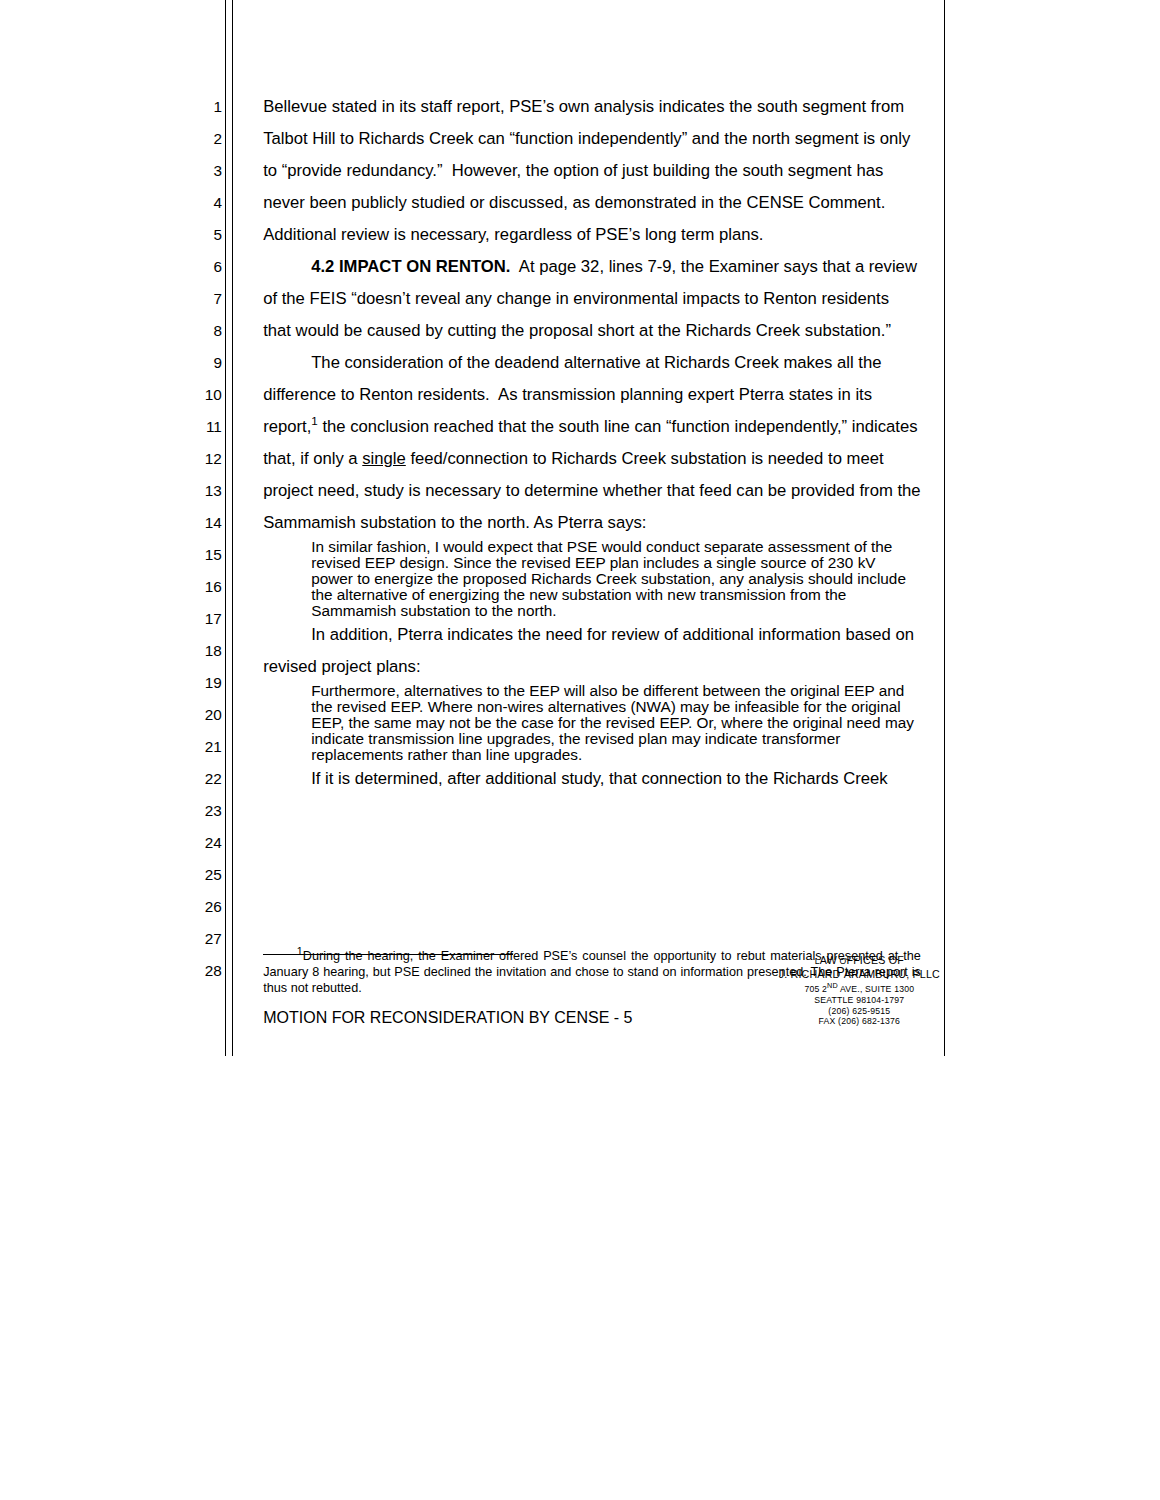1
2
3
4
5
6
7
8
9
10
11
12
13
14
15
16
17
18
19
20
21
22
23
24
25
26
27
28
Bellevue stated in its staff report, PSE’s own analysis indicates the south segment from Talbot Hill to Richards Creek can “function independently” and the north segment is only to “provide redundancy.” However, the option of just building the south segment has never been publicly studied or discussed, as demonstrated in the CENSE Comment. Additional review is necessary, regardless of PSE’s long term plans.
4.2 IMPACT ON RENTON. At page 32, lines 7-9, the Examiner says that a review of the FEIS “doesn’t reveal any change in environmental impacts to Renton residents that would be caused by cutting the proposal short at the Richards Creek substation.”
The consideration of the deadend alternative at Richards Creek makes all the difference to Renton residents. As transmission planning expert Pterra states in its report,1 the conclusion reached that the south line can “function independently,” indicates that, if only a single feed/connection to Richards Creek substation is needed to meet project need, study is necessary to determine whether that feed can be provided from the Sammamish substation to the north. As Pterra says:
In similar fashion, I would expect that PSE would conduct separate assessment of the revised EEP design. Since the revised EEP plan includes a single source of 230 kV power to energize the proposed Richards Creek substation, any analysis should include the alternative of energizing the new substation with new transmission from the Sammamish substation to the north.
In addition, Pterra indicates the need for review of additional information based on revised project plans:
Furthermore, alternatives to the EEP will also be different between the original EEP and the revised EEP. Where non-wires alternatives (NWA) may be infeasible for the original EEP, the same may not be the case for the revised EEP. Or, where the original need may indicate transmission line upgrades, the revised plan may indicate transformer replacements rather than line upgrades.
If it is determined, after additional study, that connection to the Richards Creek
1 During the hearing, the Examiner offered PSE’s counsel the opportunity to rebut materials presented at the January 8 hearing, but PSE declined the invitation and chose to stand on information presented. The Pterra report is thus not rebutted.
MOTION FOR RECONSIDERATION BY CENSE - 5
LAW OFFICES OF
J. RICHARD ARAMBURU, PLLC
705 2ND AVE., SUITE 1300
SEATTLE 98104-1797
(206) 625-9515
FAX (206) 682-1376